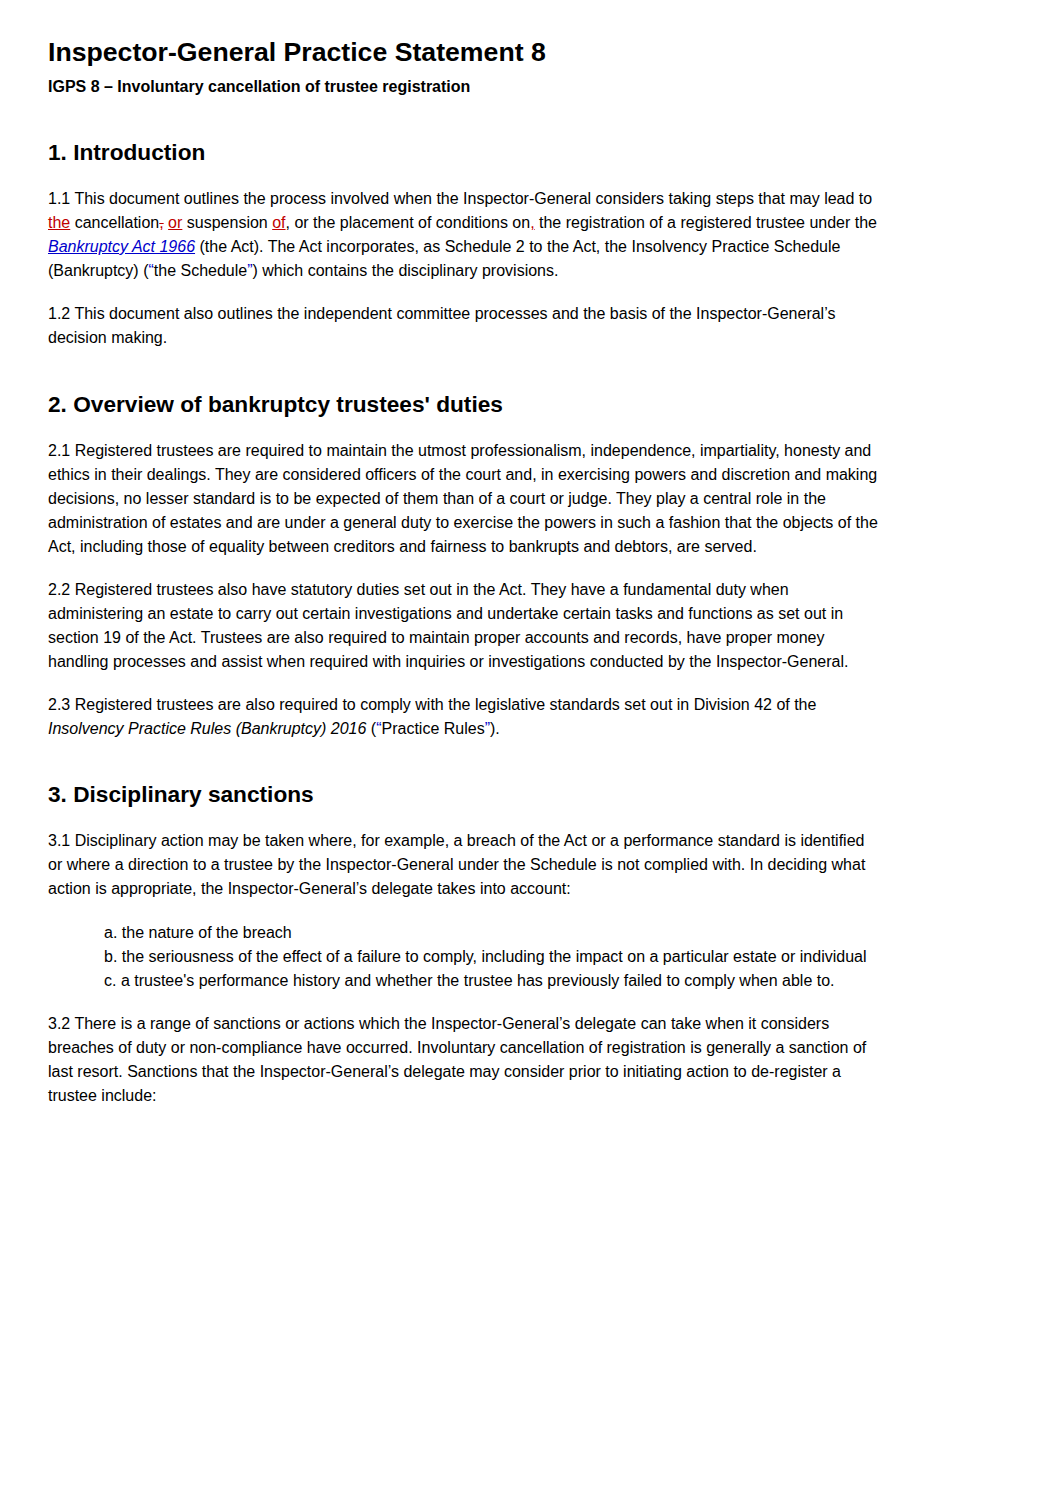Inspector-General Practice Statement 8
IGPS 8 – Involuntary cancellation of trustee registration
1. Introduction
1.1 This document outlines the process involved when the Inspector-General considers taking steps that may lead to the cancellation, or suspension of, or the placement of conditions on, the registration of a registered trustee under the Bankruptcy Act 1966 (the Act). The Act incorporates, as Schedule 2 to the Act, the Insolvency Practice Schedule (Bankruptcy) (“the Schedule”) which contains the disciplinary provisions.
1.2 This document also outlines the independent committee processes and the basis of the Inspector-General’s decision making.
2. Overview of bankruptcy trustees' duties
2.1 Registered trustees are required to maintain the utmost professionalism, independence, impartiality, honesty and ethics in their dealings. They are considered officers of the court and, in exercising powers and discretion and making decisions, no lesser standard is to be expected of them than of a court or judge. They play a central role in the administration of estates and are under a general duty to exercise the powers in such a fashion that the objects of the Act, including those of equality between creditors and fairness to bankrupts and debtors, are served.
2.2 Registered trustees also have statutory duties set out in the Act. They have a fundamental duty when administering an estate to carry out certain investigations and undertake certain tasks and functions as set out in section 19 of the Act. Trustees are also required to maintain proper accounts and records, have proper money handling processes and assist when required with inquiries or investigations conducted by the Inspector-General.
2.3 Registered trustees are also required to comply with the legislative standards set out in Division 42 of the Insolvency Practice Rules (Bankruptcy) 2016 (“Practice Rules”).
3. Disciplinary sanctions
3.1 Disciplinary action may be taken where, for example, a breach of the Act or a performance standard is identified or where a direction to a trustee by the Inspector-General under the Schedule is not complied with. In deciding what action is appropriate, the Inspector-General’s delegate takes into account:
a. the nature of the breach
b. the seriousness of the effect of a failure to comply, including the impact on a particular estate or individual
c. a trustee's performance history and whether the trustee has previously failed to comply when able to.
3.2 There is a range of sanctions or actions which the Inspector-General’s delegate can take when it considers breaches of duty or non-compliance have occurred. Involuntary cancellation of registration is generally a sanction of last resort. Sanctions that the Inspector-General’s delegate may consider prior to initiating action to de-register a trustee include: